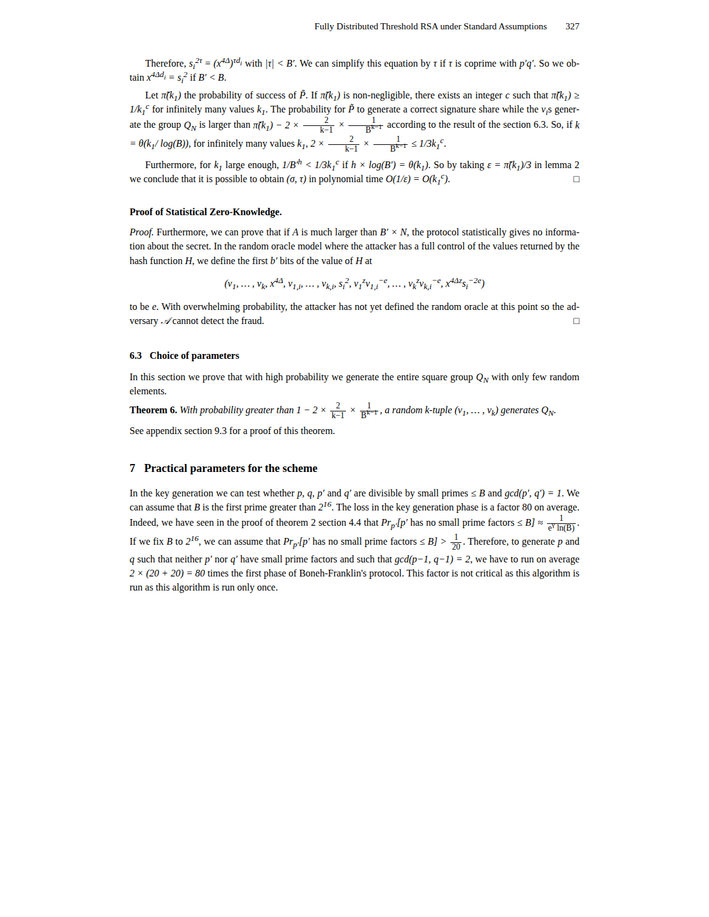Fully Distributed Threshold RSA under Standard Assumptions 327
Therefore, si2τ = (x4Δ)τdi with |τ| < B′. We can simplify this equation by τ if τ is coprime with p′q′. So we obtain x4Δdi = si2 if B′ < B.
Let π̃(k1) the probability of success of P̃. If π̃(k1) is non-negligible, there exists an integer c such that π̃(k1) ≥ 1/k1c for infinitely many values k1. The probability for P̃ to generate a correct signature share while the vis generate the group QN is larger than π̃(k1) − 2 × 2 k−1 × 1 Bk−1 according to the result of the section 6.3. So, if k = θ(k1/ log(B)), for infinitely many values k1, 2 × 2 k−1 × 1 Bk−1 ≤ 1/3k1c.
Furthermore, for k1 large enough, 1/B′h < 1/3k1c if h × log(B′) = θ(k1). So by taking ε = π̃(k1)/3 in lemma 2 we conclude that it is possible to obtain (σ, τ) in polynomial time O(1/ε) = O(k1c). □
Proof of Statistical Zero-Knowledge.
Proof. Furthermore, we can prove that if A is much larger than B′ × N, the protocol statistically gives no information about the secret. In the random oracle model where the attacker has a full control of the values returned by the hash function H, we define the first b′ bits of the value of H at
(v1, … , vk, x4Δ, v1,i, … , vk,i, si2, v1zv1,i−e, … , vkzvk,i−e, x4Δzsi−2e)
to be e. With overwhelming probability, the attacker has not yet defined the random oracle at this point so the adversary 𝒜 cannot detect the fraud. □
6.3 Choice of parameters
In this section we prove that with high probability we generate the entire square group QN with only few random elements.
Theorem 6. With probability greater than 1 − 2 × 2 k−1 × 1 Bk−1, a random k-tuple (v1, … , vk) generates QN.
See appendix section 9.3 for a proof of this theorem.
7 Practical parameters for the scheme
In the key generation we can test whether p, q, p′ and q′ are divisible by small primes ≤ B and gcd(p′, q′) = 1. We can assume that B is the first prime greater than 216. The loss in the key generation phase is a factor 80 on average. Indeed, we have seen in the proof of theorem 2 section 4.4 that Prp′[p′ has no small prime factors ≤ B] ≈ 1 eγ ln(B). If we fix B to 216, we can assume that Prp′[p′ has no small prime factors ≤ B] > 120. Therefore, to generate p and q such that neither p′ nor q′ have small prime factors and such that gcd(p−1, q−1) = 2, we have to run on average 2 × (20 + 20) = 80 times the first phase of Boneh-Franklin's protocol. This factor is not critical as this algorithm is run as this algorithm is run only once.